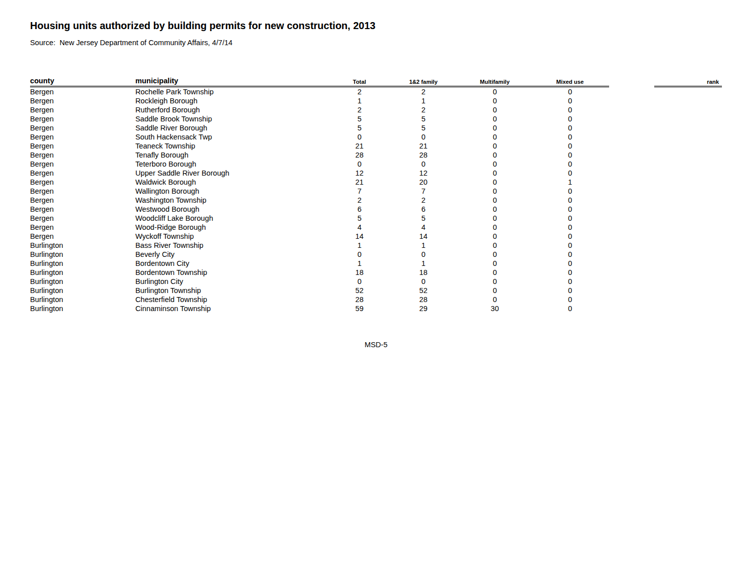Housing units authorized by building permits for new construction, 2013
Source: New Jersey Department of Community Affairs, 4/7/14
| county | municipality | Total | 1&2 family | Multifamily | Mixed use | | rank |
| --- | --- | --- | --- | --- | --- | --- | --- |
| Bergen | Rochelle Park Township | 2 | 2 | 0 | 0 | | |
| Bergen | Rockleigh Borough | 1 | 1 | 0 | 0 | | |
| Bergen | Rutherford Borough | 2 | 2 | 0 | 0 | | |
| Bergen | Saddle Brook Township | 5 | 5 | 0 | 0 | | |
| Bergen | Saddle River Borough | 5 | 5 | 0 | 0 | | |
| Bergen | South Hackensack Twp | 0 | 0 | 0 | 0 | | |
| Bergen | Teaneck Township | 21 | 21 | 0 | 0 | | |
| Bergen | Tenafly Borough | 28 | 28 | 0 | 0 | | |
| Bergen | Teterboro Borough | 0 | 0 | 0 | 0 | | |
| Bergen | Upper Saddle River Borough | 12 | 12 | 0 | 0 | | |
| Bergen | Waldwick Borough | 21 | 20 | 0 | 1 | | |
| Bergen | Wallington Borough | 7 | 7 | 0 | 0 | | |
| Bergen | Washington Township | 2 | 2 | 0 | 0 | | |
| Bergen | Westwood Borough | 6 | 6 | 0 | 0 | | |
| Bergen | Woodcliff Lake Borough | 5 | 5 | 0 | 0 | | |
| Bergen | Wood-Ridge Borough | 4 | 4 | 0 | 0 | | |
| Bergen | Wyckoff Township | 14 | 14 | 0 | 0 | | |
| Burlington | Bass River Township | 1 | 1 | 0 | 0 | | |
| Burlington | Beverly City | 0 | 0 | 0 | 0 | | |
| Burlington | Bordentown City | 1 | 1 | 0 | 0 | | |
| Burlington | Bordentown Township | 18 | 18 | 0 | 0 | | |
| Burlington | Burlington City | 0 | 0 | 0 | 0 | | |
| Burlington | Burlington Township | 52 | 52 | 0 | 0 | | |
| Burlington | Chesterfield Township | 28 | 28 | 0 | 0 | | |
| Burlington | Cinnaminson Township | 59 | 29 | 30 | 0 | | |
MSD-5